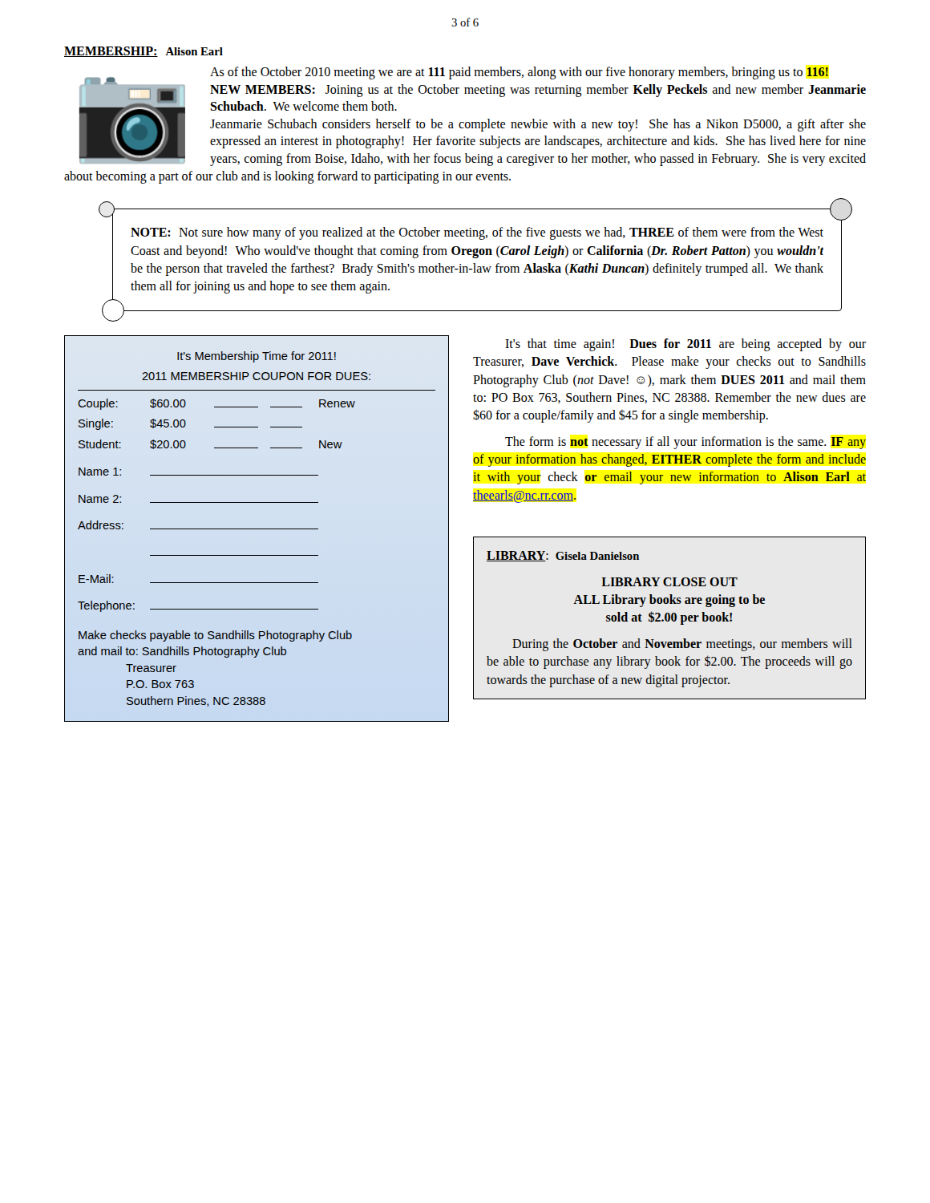3 of 6
MEMBERSHIP:
Alison Earl
📷
As of the October 2010 meeting we are at 111 paid members, along with our five honorary members, bringing us to 116!
NEW MEMBERS: Joining us at the October meeting was returning member Kelly Peckels and new member Jeanmarie Schubach. We welcome them both.
Jeanmarie Schubach considers herself to be a complete newbie with a new toy! She has a Nikon D5000, a gift after she expressed an interest in photography! Her favorite subjects are landscapes, architecture and kids. She has lived here for nine years, coming from Boise, Idaho, with her focus being a caregiver to her mother, who passed in February. She is very excited about becoming a part of our club and is looking forward to participating in our events.
NOTE: Not sure how many of you realized at the October meeting, of the five guests we had, THREE of them were from the West Coast and beyond! Who would've thought that coming from Oregon (Carol Leigh) or California (Dr. Robert Patton) you wouldn't be the person that traveled the farthest? Brady Smith's mother-in-law from Alaska (Kathi Duncan) definitely trumped all. We thank them all for joining us and hope to see them again.
It's Membership Time for 2011!
2011 MEMBERSHIP COUPON FOR DUES:
| Couple: | $60.00 | | | Renew |
| Single: | $45.00 | | | |
| Student: | $20.00 | | | New |
Name 1:
Name 2:
Address:
E-Mail:
Telephone:
Make checks payable to Sandhills Photography Club
and mail to: Sandhills Photography Club
Treasurer
P.O. Box 763
Southern Pines, NC 28388
It's that time again! Dues for 2011 are being accepted by our Treasurer, Dave Verchick. Please make your checks out to Sandhills Photography Club (not Dave! ☺), mark them DUES 2011 and mail them to: PO Box 763, Southern Pines, NC 28388. Remember the new dues are $60 for a couple/family and $45 for a single membership.
The form is not necessary if all your information is the same. IF any of your information has changed, EITHER complete the form and include it with your check or email your new information to Alison Earl at theearls@nc.rr.com.
LIBRARY:Gisela Danielson
LIBRARY CLOSE OUT
ALL Library books are going to be
sold at $2.00 per book!
During the October and November meetings, our members will be able to purchase any library book for $2.00. The proceeds will go towards the purchase of a new digital projector.